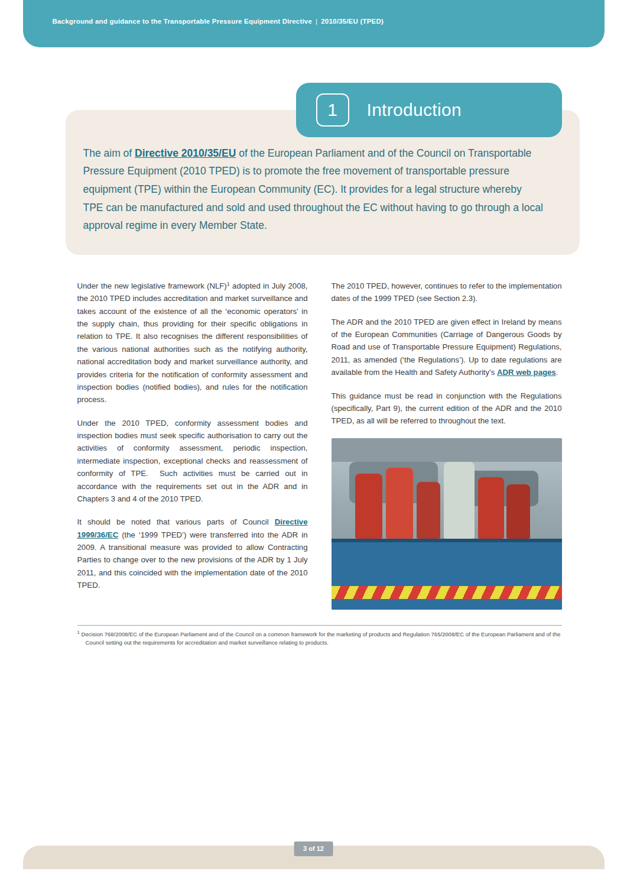Background and guidance to the Transportable Pressure Equipment Directive|2010/35/EU (TPED)
1
Introduction
The aim of Directive 2010/35/EU of the European Parliament and of the Council on Transportable Pressure Equipment (2010 TPED) is to promote the free movement of transportable pressure equipment (TPE) within the European Community (EC). It provides for a legal structure whereby TPE can be manufactured and sold and used throughout the EC without having to go through a local approval regime in every Member State.
Under the new legislative framework (NLF)1 adopted in July 2008, the 2010 TPED includes accreditation and market surveillance and takes account of the existence of all the ‘economic operators’ in the supply chain, thus providing for their specific obligations in relation to TPE. It also recognises the different responsibilities of the various national authorities such as the notifying authority, national accreditation body and market surveillance authority, and provides criteria for the notification of conformity assessment and inspection bodies (notified bodies), and rules for the notification process.
Under the 2010 TPED, conformity assessment bodies and inspection bodies must seek specific authorisation to carry out the activities of conformity assessment, periodic inspection, intermediate inspection, exceptional checks and reassessment of conformity of TPE. Such activities must be carried out in accordance with the requirements set out in the ADR and in Chapters 3 and 4 of the 2010 TPED.
It should be noted that various parts of Council Directive 1999/36/EC (the ‘1999 TPED’) were transferred into the ADR in 2009. A transitional measure was provided to allow Contracting Parties to change over to the new provisions of the ADR by 1 July 2011, and this coincided with the implementation date of the 2010 TPED.
The 2010 TPED, however, continues to refer to the implementation dates of the 1999 TPED (see Section 2.3).
The ADR and the 2010 TPED are given effect in Ireland by means of the European Communities (Carriage of Dangerous Goods by Road and use of Transportable Pressure Equipment) Regulations, 2011, as amended (‘the Regulations’). Up to date regulations are available from the Health and Safety Authority’s ADR web pages.
This guidance must be read in conjunction with the Regulations (specifically, Part 9), the current edition of the ADR and the 2010 TPED, as all will be referred to throughout the text.
1 Decision 768/2008/EC of the European Parliament and of the Council on a common framework for the marketing of products and Regulation 765/2008/EC of the European Parliament and of the Council setting out the requirements for accreditation and market surveillance relating to products.
3 of 12